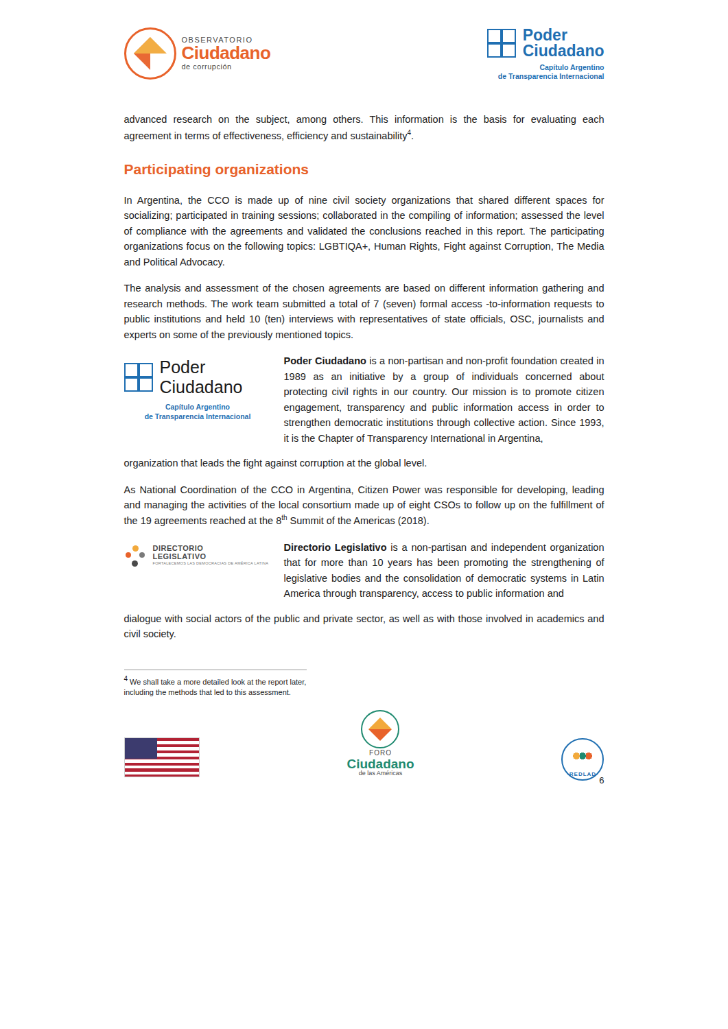Observatorio
Ciudadano
de corrupción
Poder
Ciudadano
Capítulo Argentino
de Transparencia Internacional
advanced research on the subject, among others. This information is the basis for evaluating each agreement in terms of effectiveness, efficiency and sustainability4.
Participating organizations
In Argentina, the CCO is made up of nine civil society organizations that shared different spaces for socializing; participated in training sessions; collaborated in the compiling of information; assessed the level of compliance with the agreements and validated the conclusions reached in this report. The participating organizations focus on the following topics: LGBTIQA+, Human Rights, Fight against Corruption, The Media and Political Advocacy.
The analysis and assessment of the chosen agreements are based on different information gathering and research methods. The work team submitted a total of 7 (seven) formal access -to-information requests to public institutions and held 10 (ten) interviews with representatives of state officials, OSC, journalists and experts on some of the previously mentioned topics.
Poder
Ciudadano
Capítulo Argentino
de Transparencia Internacional
Poder Ciudadano is a non-partisan and non-profit foundation created in 1989 as an initiative by a group of individuals concerned about protecting civil rights in our country. Our mission is to promote citizen engagement, transparency and public information access in order to strengthen democratic institutions through collective action. Since 1993, it is the Chapter of Transparency International in Argentina,
organization that leads the fight against corruption at the global level.
As National Coordination of the CCO in Argentina, Citizen Power was responsible for developing, leading and managing the activities of the local consortium made up of eight CSOs to follow up on the fulfillment of the 19 agreements reached at the 8th Summit of the Americas (2018).
DIRECTORIO
LEGISLATIVO
FORTALECEMOS LAS DEMOCRACIAS DE AMÉRICA LATINA
Directorio Legislativo is a non-partisan and independent organization that for more than 10 years has been promoting the strengthening of legislative bodies and the consolidation of democratic systems in Latin America through transparency, access to public information and
dialogue with social actors of the public and private sector, as well as with those involved in academics and civil society.
4 We shall take a more detailed look at the report later, including the methods that led to this assessment.
Foro
Ciudadano
de las Américas
REDLAD
6